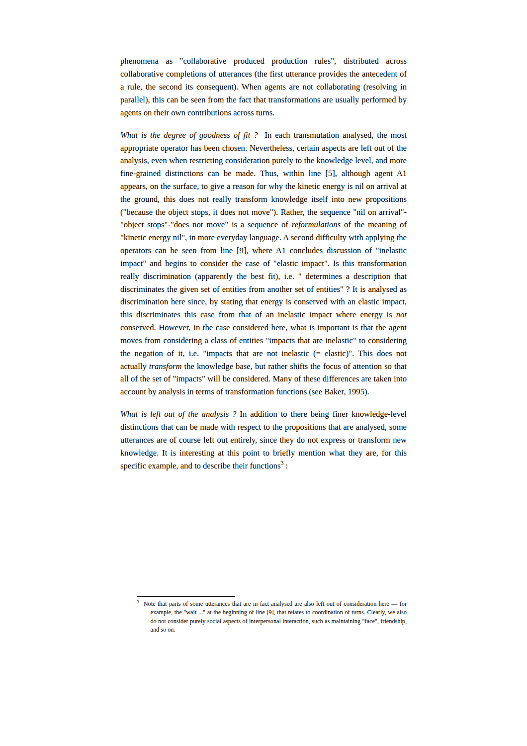phenomena as "collaborative produced production rules", distributed across collaborative completions of utterances (the first utterance provides the antecedent of a rule, the second its consequent). When agents are not collaborating (resolving in parallel), this can be seen from the fact that transformations are usually performed by agents on their own contributions across turns.
What is the degree of goodness of fit ? In each transmutation analysed, the most appropriate operator has been chosen. Nevertheless, certain aspects are left out of the analysis, even when restricting consideration purely to the knowledge level, and more fine-grained distinctions can be made. Thus, within line [5], although agent A1 appears, on the surface, to give a reason for why the kinetic energy is nil on arrival at the ground, this does not really transform knowledge itself into new propositions ("because the object stops, it does not move"). Rather, the sequence "nil on arrival"-"object stops"-"does not move" is a sequence of reformulations of the meaning of "kinetic energy nil", in more everyday language. A second difficulty with applying the operators can be seen from line [9], where A1 concludes discussion of "inelastic impact" and begins to consider the case of "elastic impact". Is this transformation really discrimination (apparently the best fit), i.e. " determines a description that discriminates the given set of entities from another set of entities" ? It is analysed as discrimination here since, by stating that energy is conserved with an elastic impact, this discriminates this case from that of an inelastic impact where energy is not conserved. However, in the case considered here, what is important is that the agent moves from considering a class of entities "impacts that are inelastic" to considering the negation of it, i.e. "impacts that are not inelastic (= elastic)". This does not actually transform the knowledge base, but rather shifts the focus of attention so that all of the set of "impacts" will be considered. Many of these differences are taken into account by analysis in terms of transformation functions (see Baker, 1995).
What is left out of the analysis ? In addition to there being finer knowledge-level distinctions that can be made with respect to the propositions that are analysed, some utterances are of course left out entirely, since they do not express or transform new knowledge. It is interesting at this point to briefly mention what they are, for this specific example, and to describe their functions3 :
3 Note that parts of some utterances that are in fact analysed are also left out of consideration here — for example, the "wait ..." at the beginning of line [9], that relates to coordination of turns. Clearly, we also do not consider purely social aspects of interpersonal interaction, such as maintaining "face", friendship, and so on.